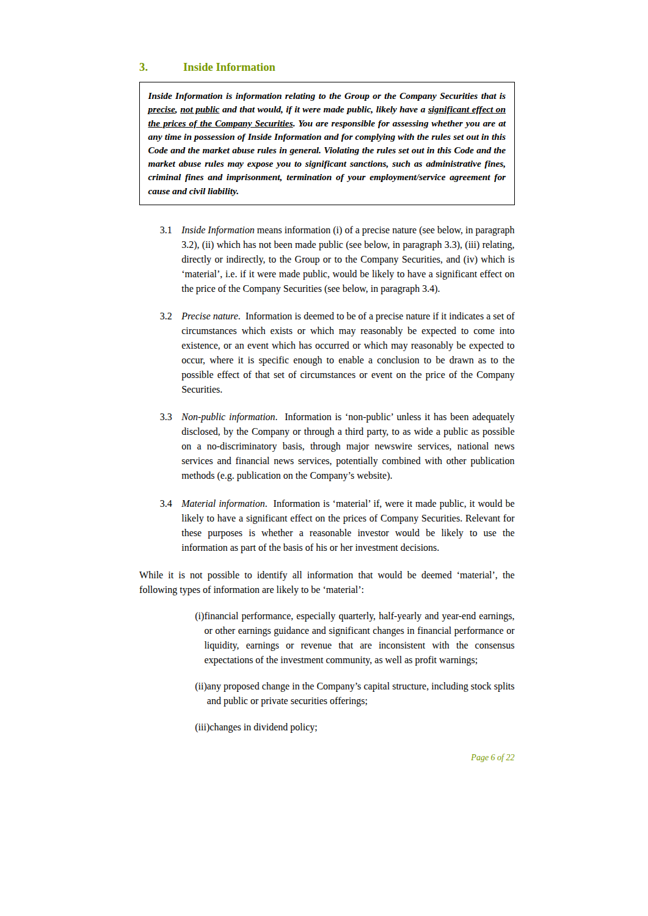3. Inside Information
Inside Information is information relating to the Group or the Company Securities that is precise, not public and that would, if it were made public, likely have a significant effect on the prices of the Company Securities. You are responsible for assessing whether you are at any time in possession of Inside Information and for complying with the rules set out in this Code and the market abuse rules in general. Violating the rules set out in this Code and the market abuse rules may expose you to significant sanctions, such as administrative fines, criminal fines and imprisonment, termination of your employment/service agreement for cause and civil liability.
3.1
Inside Information means information (i) of a precise nature (see below, in paragraph 3.2), (ii) which has not been made public (see below, in paragraph 3.3), (iii) relating, directly or indirectly, to the Group or to the Company Securities, and (iv) which is ‘material’, i.e. if it were made public, would be likely to have a significant effect on the price of the Company Securities (see below, in paragraph 3.4).
3.2
Precise nature. Information is deemed to be of a precise nature if it indicates a set of circumstances which exists or which may reasonably be expected to come into existence, or an event which has occurred or which may reasonably be expected to occur, where it is specific enough to enable a conclusion to be drawn as to the possible effect of that set of circumstances or event on the price of the Company Securities.
3.3
Non-public information. Information is ‘non-public’ unless it has been adequately disclosed, by the Company or through a third party, to as wide a public as possible on a no-discriminatory basis, through major newswire services, national news services and financial news services, potentially combined with other publication methods (e.g. publication on the Company’s website).
3.4
Material information. Information is ‘material’ if, were it made public, it would be likely to have a significant effect on the prices of Company Securities. Relevant for these purposes is whether a reasonable investor would be likely to use the information as part of the basis of his or her investment decisions.
While it is not possible to identify all information that would be deemed ‘material’, the following types of information are likely to be ‘material’:
(i)
financial performance, especially quarterly, half-yearly and year-end earnings, or other earnings guidance and significant changes in financial performance or liquidity, earnings or revenue that are inconsistent with the consensus expectations of the investment community, as well as profit warnings;
(ii)
any proposed change in the Company’s capital structure, including stock splits and public or private securities offerings;
(iii)
changes in dividend policy;
Page 6 of 22